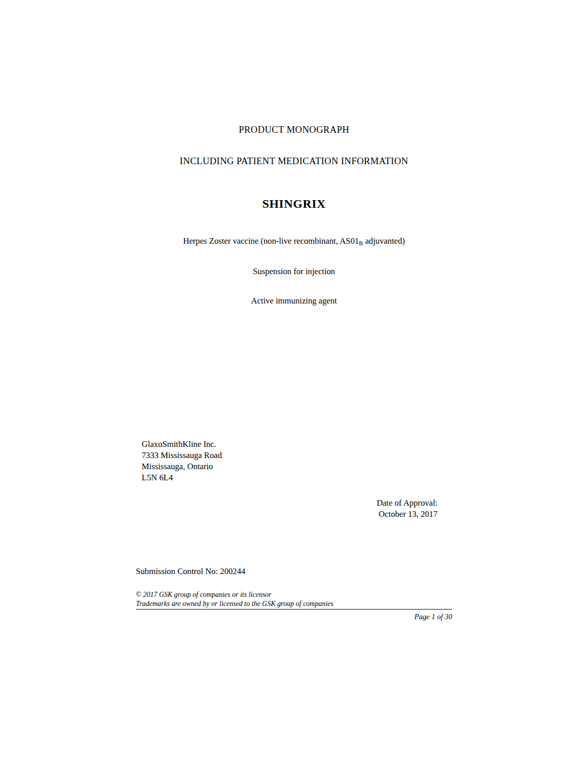PRODUCT MONOGRAPH
INCLUDING PATIENT MEDICATION INFORMATION
SHINGRIX
Herpes Zoster vaccine (non-live recombinant, AS01B adjuvanted)
Suspension for injection
Active immunizing agent
GlaxoSmithKline Inc.
7333 Mississauga Road
Mississauga, Ontario
L5N 6L4
Date of Approval:
October 13, 2017
Submission Control No: 200244
© 2017 GSK group of companies or its licensor
Trademarks are owned by or licensed to the GSK group of companies
Page 1 of 30